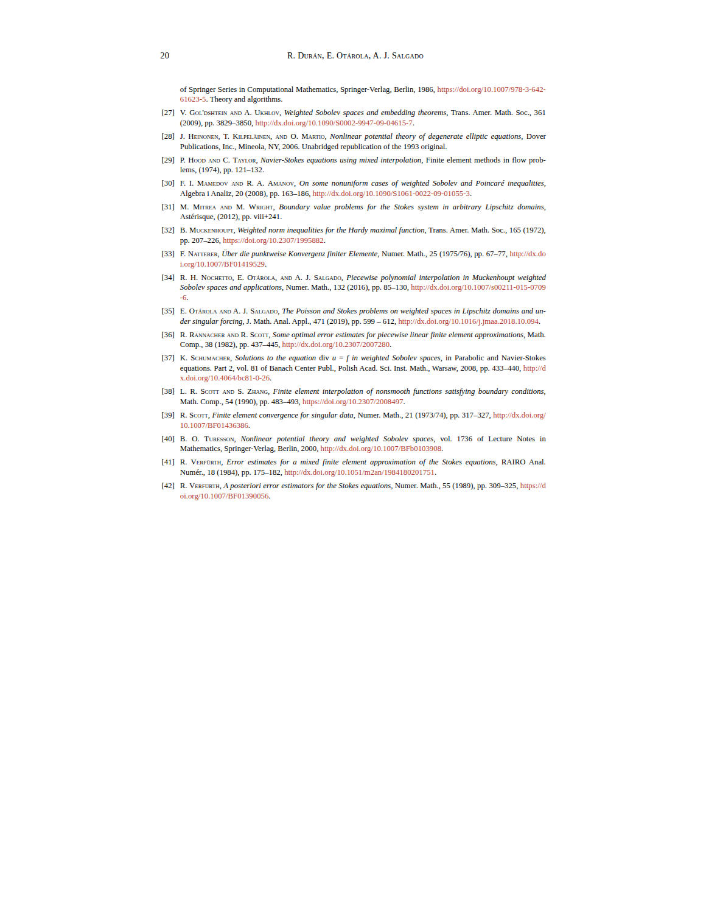20 R. Durán, E. Otárola, A. J. Salgado
of Springer Series in Computational Mathematics, Springer-Verlag, Berlin, 1986, https://doi.org/10.1007/978-3-642-61623-5. Theory and algorithms.
[27] V. Gol'dshtein and A. Ukhlov, Weighted Sobolev spaces and embedding theorems, Trans. Amer. Math. Soc., 361 (2009), pp. 3829–3850, http://dx.doi.org/10.1090/S0002-9947-09-04615-7.
[28] J. Heinonen, T. Kilpeläinen, and O. Martio, Nonlinear potential theory of degenerate elliptic equations, Dover Publications, Inc., Mineola, NY, 2006. Unabridged republication of the 1993 original.
[29] P. Hood and C. Taylor, Navier-Stokes equations using mixed interpolation, Finite element methods in flow problems, (1974), pp. 121–132.
[30] F. I. Mamedov and R. A. Amanov, On some nonuniform cases of weighted Sobolev and Poincaré inequalities, Algebra i Analiz, 20 (2008), pp. 163–186, http://dx.doi.org/10.1090/S1061-0022-09-01055-3.
[31] M. Mitrea and M. Wright, Boundary value problems for the Stokes system in arbitrary Lipschitz domains, Astérisque, (2012), pp. viii+241.
[32] B. Muckenhoupt, Weighted norm inequalities for the Hardy maximal function, Trans. Amer. Math. Soc., 165 (1972), pp. 207–226, https://doi.org/10.2307/1995882.
[33] F. Natterer, Über die punktweise Konvergenz finiter Elemente, Numer. Math., 25 (1975/76), pp. 67–77, http://dx.doi.org/10.1007/BF01419529.
[34] R. H. Nochetto, E. Otárola, and A. J. Salgado, Piecewise polynomial interpolation in Muckenhoupt weighted Sobolev spaces and applications, Numer. Math., 132 (2016), pp. 85–130, http://dx.doi.org/10.1007/s00211-015-0709-6.
[35] E. Otárola and A. J. Salgado, The Poisson and Stokes problems on weighted spaces in Lipschitz domains and under singular forcing, J. Math. Anal. Appl., 471 (2019), pp. 599 – 612, http://dx.doi.org/10.1016/j.jmaa.2018.10.094.
[36] R. Rannacher and R. Scott, Some optimal error estimates for piecewise linear finite element approximations, Math. Comp., 38 (1982), pp. 437–445, http://dx.doi.org/10.2307/2007280.
[37] K. Schumacher, Solutions to the equation div u = f in weighted Sobolev spaces, in Parabolic and Navier-Stokes equations. Part 2, vol. 81 of Banach Center Publ., Polish Acad. Sci. Inst. Math., Warsaw, 2008, pp. 433–440, http://dx.doi.org/10.4064/bc81-0-26.
[38] L. R. Scott and S. Zhang, Finite element interpolation of nonsmooth functions satisfying boundary conditions, Math. Comp., 54 (1990), pp. 483–493, https://doi.org/10.2307/2008497.
[39] R. Scott, Finite element convergence for singular data, Numer. Math., 21 (1973/74), pp. 317–327, http://dx.doi.org/10.1007/BF01436386.
[40] B. O. Turesson, Nonlinear potential theory and weighted Sobolev spaces, vol. 1736 of Lecture Notes in Mathematics, Springer-Verlag, Berlin, 2000, http://dx.doi.org/10.1007/BFb0103908.
[41] R. Verfürth, Error estimates for a mixed finite element approximation of the Stokes equations, RAIRO Anal. Numér., 18 (1984), pp. 175–182, http://dx.doi.org/10.1051/m2an/1984180201751.
[42] R. Verfürth, A posteriori error estimators for the Stokes equations, Numer. Math., 55 (1989), pp. 309–325, https://doi.org/10.1007/BF01390056.